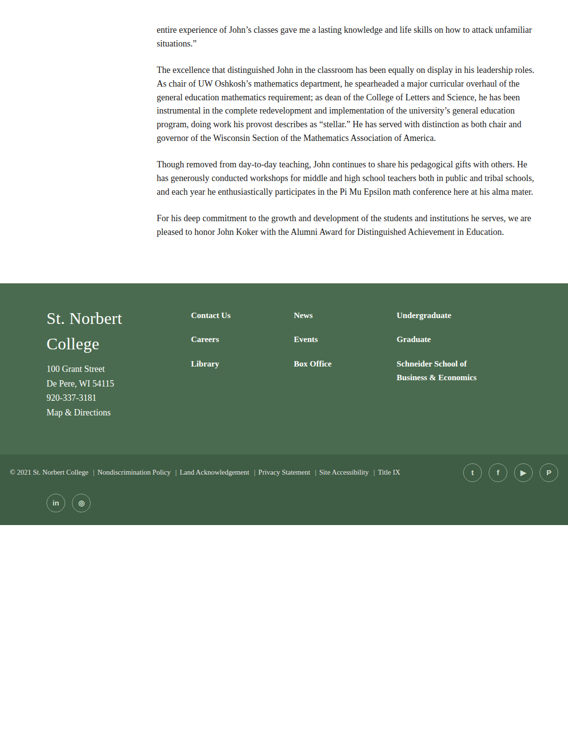entire experience of John’s classes gave me a lasting knowledge and life skills on how to attack unfamiliar situations.”
The excellence that distinguished John in the classroom has been equally on display in his leadership roles. As chair of UW Oshkosh’s mathematics department, he spearheaded a major curricular overhaul of the general education mathematics requirement; as dean of the College of Letters and Science, he has been instrumental in the complete redevelopment and implementation of the university’s general education program, doing work his provost describes as “stellar.” He has served with distinction as both chair and governor of the Wisconsin Section of the Mathematics Association of America.
Though removed from day-to-day teaching, John continues to share his pedagogical gifts with others. He has generously conducted workshops for middle and high school teachers both in public and tribal schools, and each year he enthusiastically participates in the Pi Mu Epsilon math conference here at his alma mater.
For his deep commitment to the growth and development of the students and institutions he serves, we are pleased to honor John Koker with the Alumni Award for Distinguished Achievement in Education.
St. Norbert College
100 Grant Street
De Pere, WI 54115
920-337-3181
Map & Directions
Contact Us
Careers
Library
News
Events
Box Office
Undergraduate
Graduate
Schneider School of
Business & Economics
© 2021 St. Norbert College |Nondiscrimination Policy |Land Acknowledgement |Privacy Statement |Site Accessibility |Title IX
t f ▶ P
in ◎